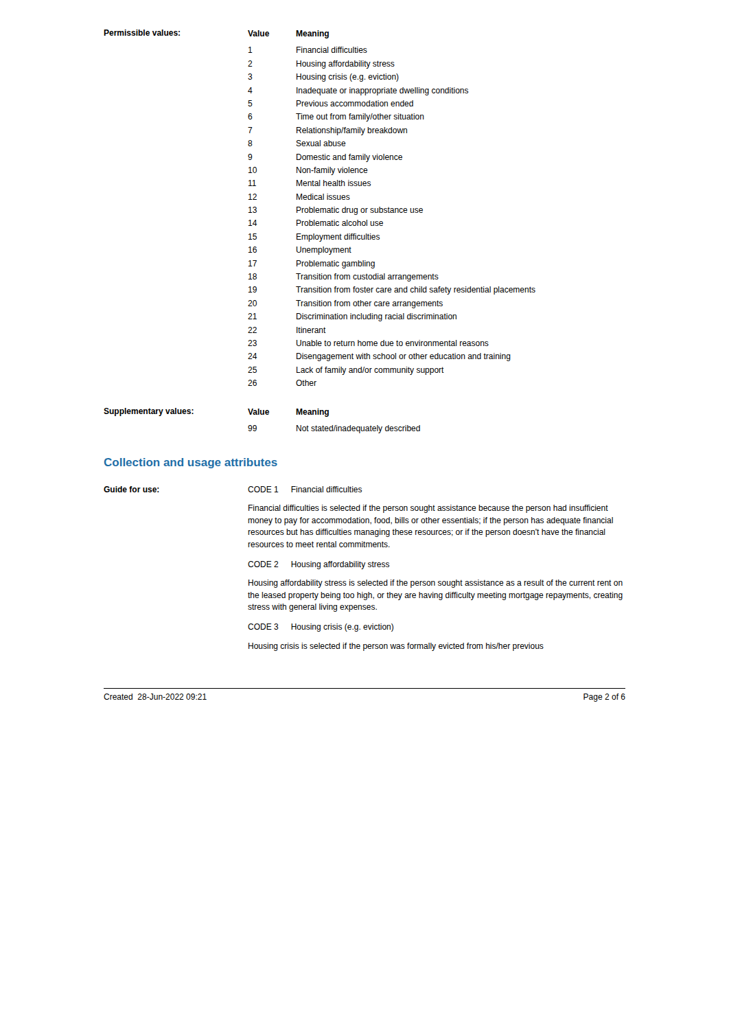Permissible values:
| Value | Meaning |
| --- | --- |
| 1 | Financial difficulties |
| 2 | Housing affordability stress |
| 3 | Housing crisis (e.g. eviction) |
| 4 | Inadequate or inappropriate dwelling conditions |
| 5 | Previous accommodation ended |
| 6 | Time out from family/other situation |
| 7 | Relationship/family breakdown |
| 8 | Sexual abuse |
| 9 | Domestic and family violence |
| 10 | Non-family violence |
| 11 | Mental health issues |
| 12 | Medical issues |
| 13 | Problematic drug or substance use |
| 14 | Problematic alcohol use |
| 15 | Employment difficulties |
| 16 | Unemployment |
| 17 | Problematic gambling |
| 18 | Transition from custodial arrangements |
| 19 | Transition from foster care and child safety residential placements |
| 20 | Transition from other care arrangements |
| 21 | Discrimination including racial discrimination |
| 22 | Itinerant |
| 23 | Unable to return home due to environmental reasons |
| 24 | Disengagement with school or other education and training |
| 25 | Lack of family and/or community support |
| 26 | Other |
Supplementary values:
| Value | Meaning |
| --- | --- |
| 99 | Not stated/inadequately described |
Collection and usage attributes
Guide for use:
CODE 1 Financial difficulties
Financial difficulties is selected if the person sought assistance because the person had insufficient money to pay for accommodation, food, bills or other essentials; if the person has adequate financial resources but has difficulties managing these resources; or if the person doesn't have the financial resources to meet rental commitments.
CODE 2 Housing affordability stress
Housing affordability stress is selected if the person sought assistance as a result of the current rent on the leased property being too high, or they are having difficulty meeting mortgage repayments, creating stress with general living expenses.
CODE 3 Housing crisis (e.g. eviction)
Housing crisis is selected if the person was formally evicted from his/her previous
Created 28-Jun-2022 09:21
Page 2 of 6